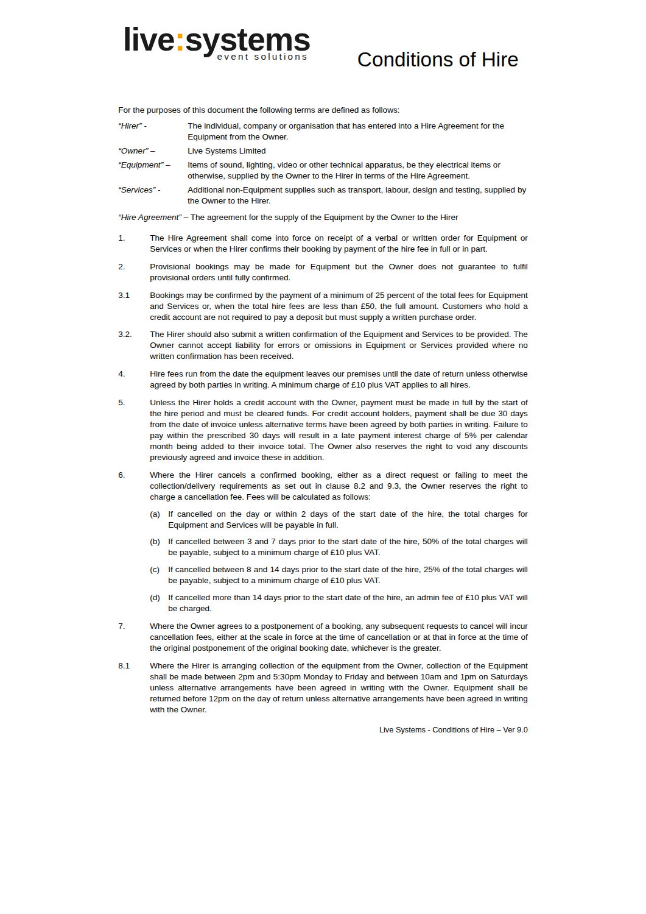live: systems
event solutions
Conditions of Hire
For the purposes of this document the following terms are defined as follows:
| “Hirer” - | The individual, company or organisation that has entered into a Hire Agreement for the Equipment from the Owner. |
| “Owner” – | Live Systems Limited |
| “Equipment” – | Items of sound, lighting, video or other technical apparatus, be they electrical items or otherwise, supplied by the Owner to the Hirer in terms of the Hire Agreement. |
| “Services” - | Additional non-Equipment supplies such as transport, labour, design and testing, supplied by the Owner to the Hirer. |
“Hire Agreement” – The agreement for the supply of the Equipment by the Owner to the Hirer
| 1. | The Hire Agreement shall come into force on receipt of a verbal or written order for Equipment or Services or when the Hirer confirms their booking by payment of the hire fee in full or in part. |
| 2. | Provisional bookings may be made for Equipment but the Owner does not guarantee to fulfil provisional orders until fully confirmed. |
| 3.1 | Bookings may be confirmed by the payment of a minimum of 25 percent of the total fees for Equipment and Services or, when the total hire fees are less than £50, the full amount. Customers who hold a credit account are not required to pay a deposit but must supply a written purchase order. |
| 3.2. | The Hirer should also submit a written confirmation of the Equipment and Services to be provided. The Owner cannot accept liability for errors or omissions in Equipment or Services provided where no written confirmation has been received. |
| 4. | Hire fees run from the date the equipment leaves our premises until the date of return unless otherwise agreed by both parties in writing. A minimum charge of £10 plus VAT applies to all hires. |
| 5. | Unless the Hirer holds a credit account with the Owner, payment must be made in full by the start of the hire period and must be cleared funds. For credit account holders, payment shall be due 30 days from the date of invoice unless alternative terms have been agreed by both parties in writing. Failure to pay within the prescribed 30 days will result in a late payment interest charge of 5% per calendar month being added to their invoice total. The Owner also reserves the right to void any discounts previously agreed and invoice these in addition. |
| 6. | Where the Hirer cancels a confirmed booking, either as a direct request or failing to meet the collection/delivery requirements as set out in clause 8.2 and 9.3, the Owner reserves the right to charge a cancellation fee. Fees will be calculated as follows: / (a) / If cancelled on the day or within 2 days of the start date of the hire, the total charges for Equipment and Services will be payable in full. / / (b) / If cancelled between 3 and 7 days prior to the start date of the hire, 50% of the total charges will be payable, subject to a minimum charge of £10 plus VAT. / / (c) / If cancelled between 8 and 14 days prior to the start date of the hire, 25% of the total charges will be payable, subject to a minimum charge of £10 plus VAT. / / (d) / If cancelled more than 14 days prior to the start date of the hire, an admin fee of £10 plus VAT will be charged. / |
| 7. | Where the Owner agrees to a postponement of a booking, any subsequent requests to cancel will incur cancellation fees, either at the scale in force at the time of cancellation or at that in force at the time of the original postponement of the original booking date, whichever is the greater. |
| 8.1 | Where the Hirer is arranging collection of the equipment from the Owner, collection of the Equipment shall be made between 2pm and 5:30pm Monday to Friday and between 10am and 1pm on Saturdays unless alternative arrangements have been agreed in writing with the Owner. Equipment shall be returned before 12pm on the day of return unless alternative arrangements have been agreed in writing with the Owner. |
Live Systems - Conditions of Hire – Ver 9.0